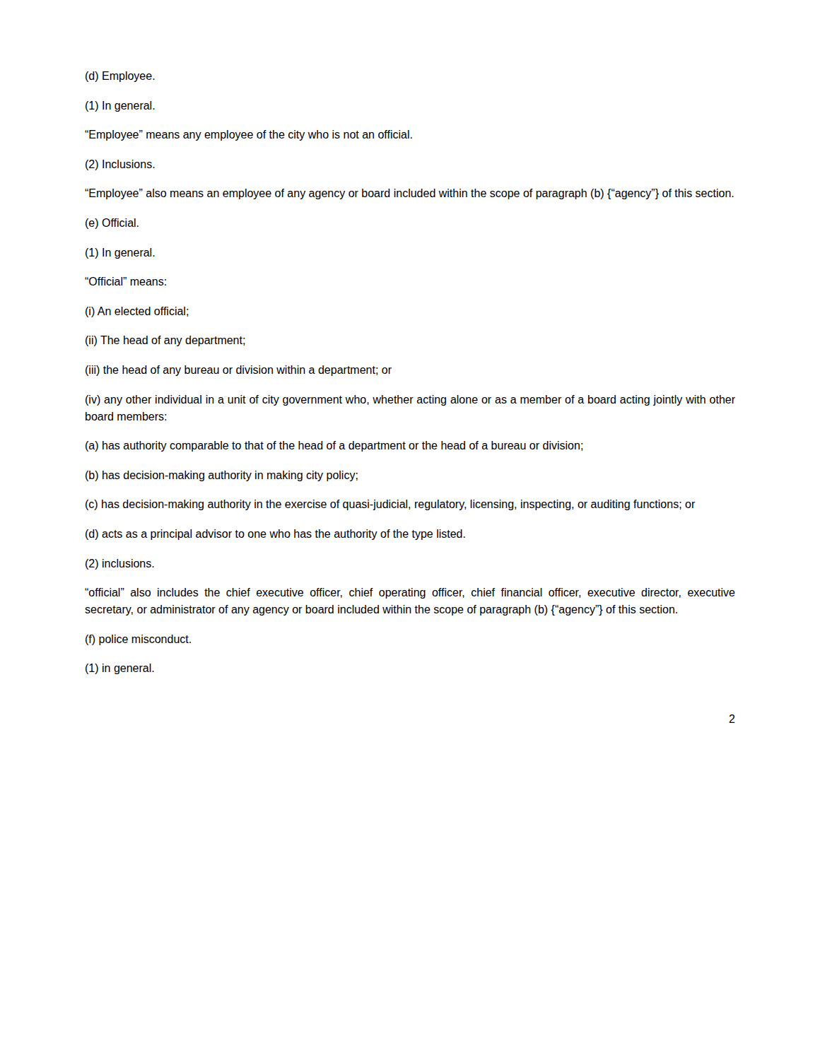(d) Employee.
(1) In general.
“Employee” means any employee of the city who is not an official.
(2) Inclusions.
“Employee” also means an employee of any agency or board included within the scope of paragraph (b) {“agency”} of this section.
(e) Official.
(1) In general.
“Official” means:
(i) An elected official;
(ii) The head of any department;
(iii) the head of any bureau or division within a department; or
(iv) any other individual in a unit of city government who, whether acting alone or as a member of a board acting jointly with other board members:
(a) has authority comparable to that of the head of a department or the head of a bureau or division;
(b) has decision-making authority in making city policy;
(c) has decision-making authority in the exercise of quasi-judicial, regulatory, licensing, inspecting, or auditing functions; or
(d) acts as a principal advisor to one who has the authority of the type listed.
(2) inclusions.
“official” also includes the chief executive officer, chief operating officer, chief financial officer, executive director, executive secretary, or administrator of any agency or board included within the scope of paragraph (b) {“agency”} of this section.
(f) police misconduct.
(1) in general.
2